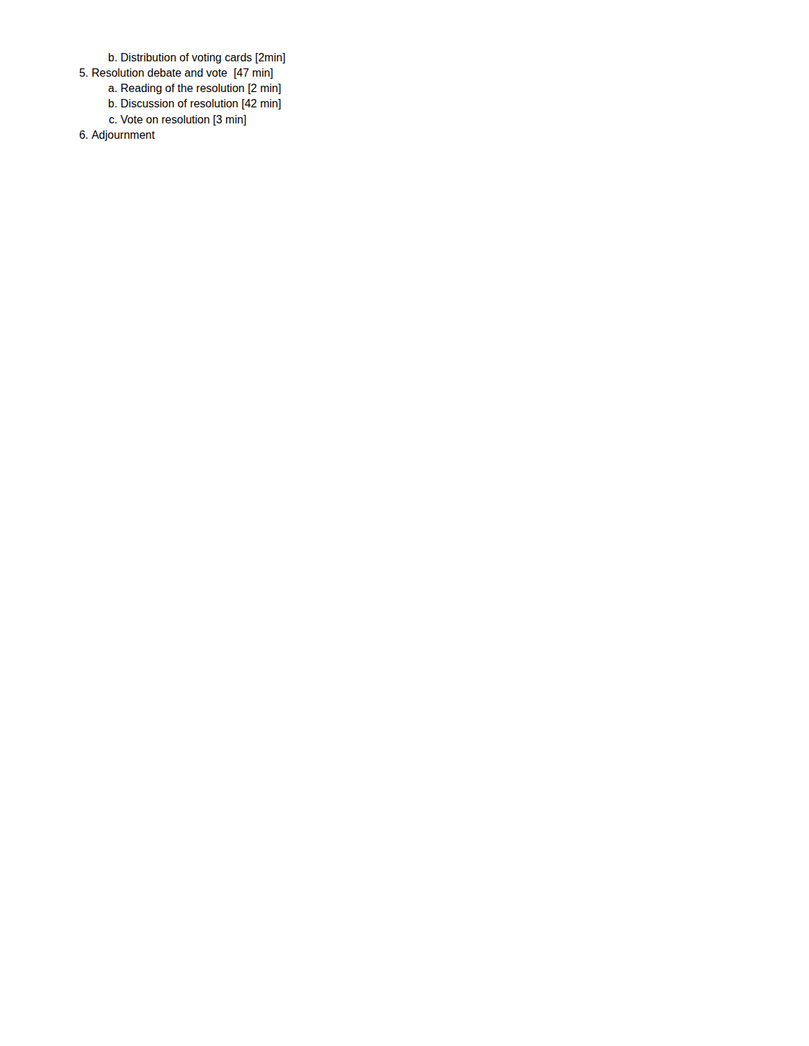Distribution of voting cards [2min]
Resolution debate and vote [47 min]
Reading of the resolution [2 min]
Discussion of resolution [42 min]
Vote on resolution [3 min]
Adjournment